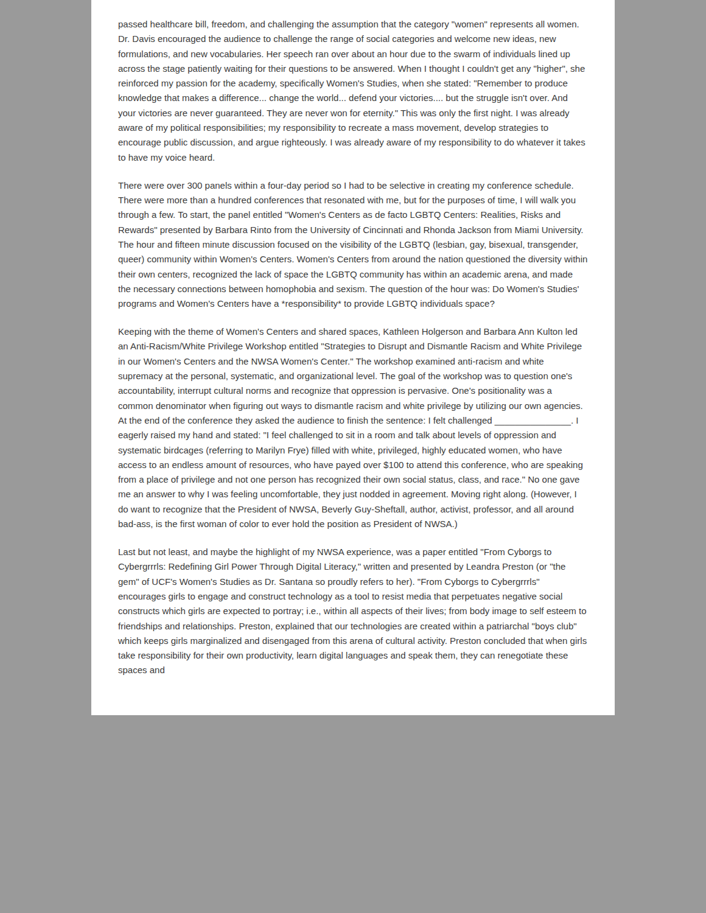passed healthcare bill, freedom, and challenging the assumption that the category "women" represents all women. Dr. Davis encouraged the audience to challenge the range of social categories and welcome new ideas, new formulations, and new vocabularies. Her speech ran over about an hour due to the swarm of individuals lined up across the stage patiently waiting for their questions to be answered. When I thought I couldn't get any "higher", she reinforced my passion for the academy, specifically Women's Studies, when she stated: "Remember to produce knowledge that makes a difference... change the world... defend your victories.... but the struggle isn't over. And your victories are never guaranteed. They are never won for eternity." This was only the first night. I was already aware of my political responsibilities; my responsibility to recreate a mass movement, develop strategies to encourage public discussion, and argue righteously. I was already aware of my responsibility to do whatever it takes to have my voice heard.
There were over 300 panels within a four-day period so I had to be selective in creating my conference schedule. There were more than a hundred conferences that resonated with me, but for the purposes of time, I will walk you through a few. To start, the panel entitled "Women's Centers as de facto LGBTQ Centers: Realities, Risks and Rewards" presented by Barbara Rinto from the University of Cincinnati and Rhonda Jackson from Miami University. The hour and fifteen minute discussion focused on the visibility of the LGBTQ (lesbian, gay, bisexual, transgender, queer) community within Women's Centers. Women's Centers from around the nation questioned the diversity within their own centers, recognized the lack of space the LGBTQ community has within an academic arena, and made the necessary connections between homophobia and sexism. The question of the hour was: Do Women's Studies' programs and Women's Centers have a *responsibility* to provide LGBTQ individuals space?
Keeping with the theme of Women's Centers and shared spaces, Kathleen Holgerson and Barbara Ann Kulton led an Anti-Racism/White Privilege Workshop entitled "Strategies to Disrupt and Dismantle Racism and White Privilege in our Women's Centers and the NWSA Women's Center." The workshop examined anti-racism and white supremacy at the personal, systematic, and organizational level. The goal of the workshop was to question one's accountability, interrupt cultural norms and recognize that oppression is pervasive. One's positionality was a common denominator when figuring out ways to dismantle racism and white privilege by utilizing our own agencies. At the end of the conference they asked the audience to finish the sentence: I felt challenged _______________. I eagerly raised my hand and stated: "I feel challenged to sit in a room and talk about levels of oppression and systematic birdcages (referring to Marilyn Frye) filled with white, privileged, highly educated women, who have access to an endless amount of resources, who have payed over $100 to attend this conference, who are speaking from a place of privilege and not one person has recognized their own social status, class, and race." No one gave me an answer to why I was feeling uncomfortable, they just nodded in agreement. Moving right along. (However, I do want to recognize that the President of NWSA, Beverly Guy-Sheftall, author, activist, professor, and all around bad-ass, is the first woman of color to ever hold the position as President of NWSA.)
Last but not least, and maybe the highlight of my NWSA experience, was a paper entitled "From Cyborgs to Cybergrrrls: Redefining Girl Power Through Digital Literacy," written and presented by Leandra Preston (or "the gem" of UCF's Women's Studies as Dr. Santana so proudly refers to her). "From Cyborgs to Cybergrrrls" encourages girls to engage and construct technology as a tool to resist media that perpetuates negative social constructs which girls are expected to portray; i.e., within all aspects of their lives; from body image to self esteem to friendships and relationships. Preston, explained that our technologies are created within a patriarchal "boys club" which keeps girls marginalized and disengaged from this arena of cultural activity. Preston concluded that when girls take responsibility for their own productivity, learn digital languages and speak them, they can renegotiate these spaces and